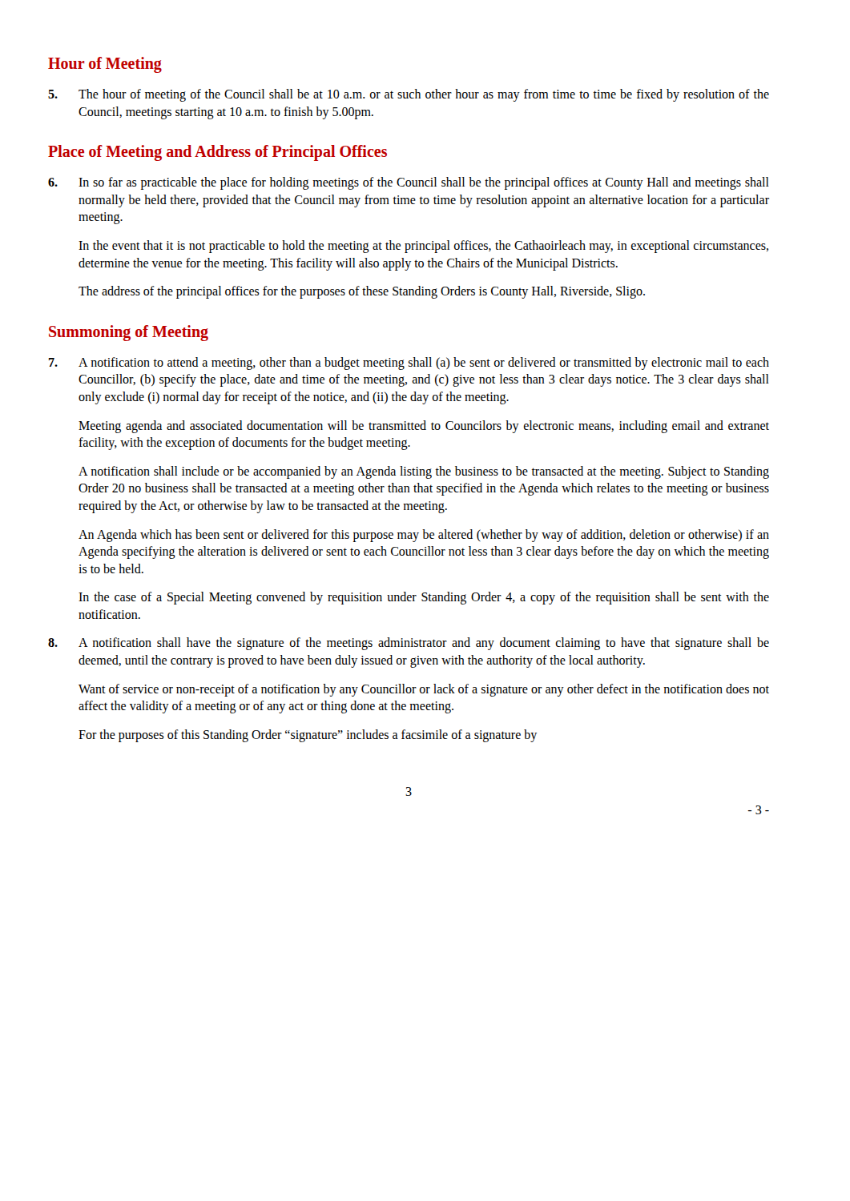Hour of Meeting
5.
The hour of meeting of the Council shall be at 10 a.m. or at such other hour as may from time to time be fixed by resolution of the Council, meetings starting at 10 a.m. to finish by 5.00pm.
Place of Meeting and Address of Principal Offices
6.
In so far as practicable the place for holding meetings of the Council shall be the principal offices at County Hall and meetings shall normally be held there, provided that the Council may from time to time by resolution appoint an alternative location for a particular meeting.
In the event that it is not practicable to hold the meeting at the principal offices, the Cathaoirleach may, in exceptional circumstances, determine the venue for the meeting. This facility will also apply to the Chairs of the Municipal Districts.
The address of the principal offices for the purposes of these Standing Orders is County Hall, Riverside, Sligo.
Summoning of Meeting
7.
A notification to attend a meeting, other than a budget meeting shall (a) be sent or delivered or transmitted by electronic mail to each Councillor, (b) specify the place, date and time of the meeting, and (c) give not less than 3 clear days notice. The 3 clear days shall only exclude (i) normal day for receipt of the notice, and (ii) the day of the meeting.
Meeting agenda and associated documentation will be transmitted to Councilors by electronic means, including email and extranet facility, with the exception of documents for the budget meeting.
A notification shall include or be accompanied by an Agenda listing the business to be transacted at the meeting. Subject to Standing Order 20 no business shall be transacted at a meeting other than that specified in the Agenda which relates to the meeting or business required by the Act, or otherwise by law to be transacted at the meeting.
An Agenda which has been sent or delivered for this purpose may be altered (whether by way of addition, deletion or otherwise) if an Agenda specifying the alteration is delivered or sent to each Councillor not less than 3 clear days before the day on which the meeting is to be held.
In the case of a Special Meeting convened by requisition under Standing Order 4, a copy of the requisition shall be sent with the notification.
8.
A notification shall have the signature of the meetings administrator and any document claiming to have that signature shall be deemed, until the contrary is proved to have been duly issued or given with the authority of the local authority.
Want of service or non-receipt of a notification by any Councillor or lack of a signature or any other defect in the notification does not affect the validity of a meeting or of any act or thing done at the meeting.
For the purposes of this Standing Order “signature” includes a facsimile of a signature by
3
- 3 -